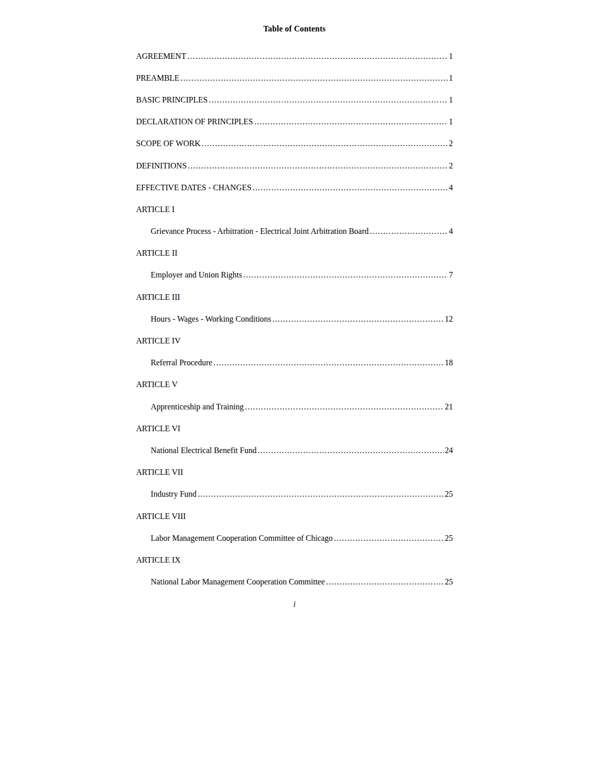Table of Contents
AGREEMENT .................................................................................................................................. 1
PREAMBLE .................................................................................................................................... 1
BASIC PRINCIPLES ............................................................................................................................. 1
DECLARATION OF PRINCIPLES ..................................................................................................... 1
SCOPE OF WORK .............................................................................................................................. 2
DEFINITIONS ..................................................................................................................................... 2
EFFECTIVE DATES - CHANGES ..................................................................................................... 4
ARTICLE I
Grievance Process - Arbitration - Electrical Joint Arbitration Board ................................................... 4
ARTICLE II
Employer and Union Rights ............................................................................................................ 7
ARTICLE III
Hours - Wages - Working Conditions ............................................................................................. 12
ARTICLE IV
Referral Procedure ....................................................................................................................... 18
ARTICLE V
Apprenticeship and Training .......................................................................................................... 21
ARTICLE VI
National Electrical Benefit Fund ..................................................................................................... 24
ARTICLE VII
Industry Fund .............................................................................................................................. 25
ARTICLE VIII
Labor Management Cooperation Committee of Chicago .................................................................. 25
ARTICLE IX
National Labor Management Cooperation Committee ....................................................................... 25
i